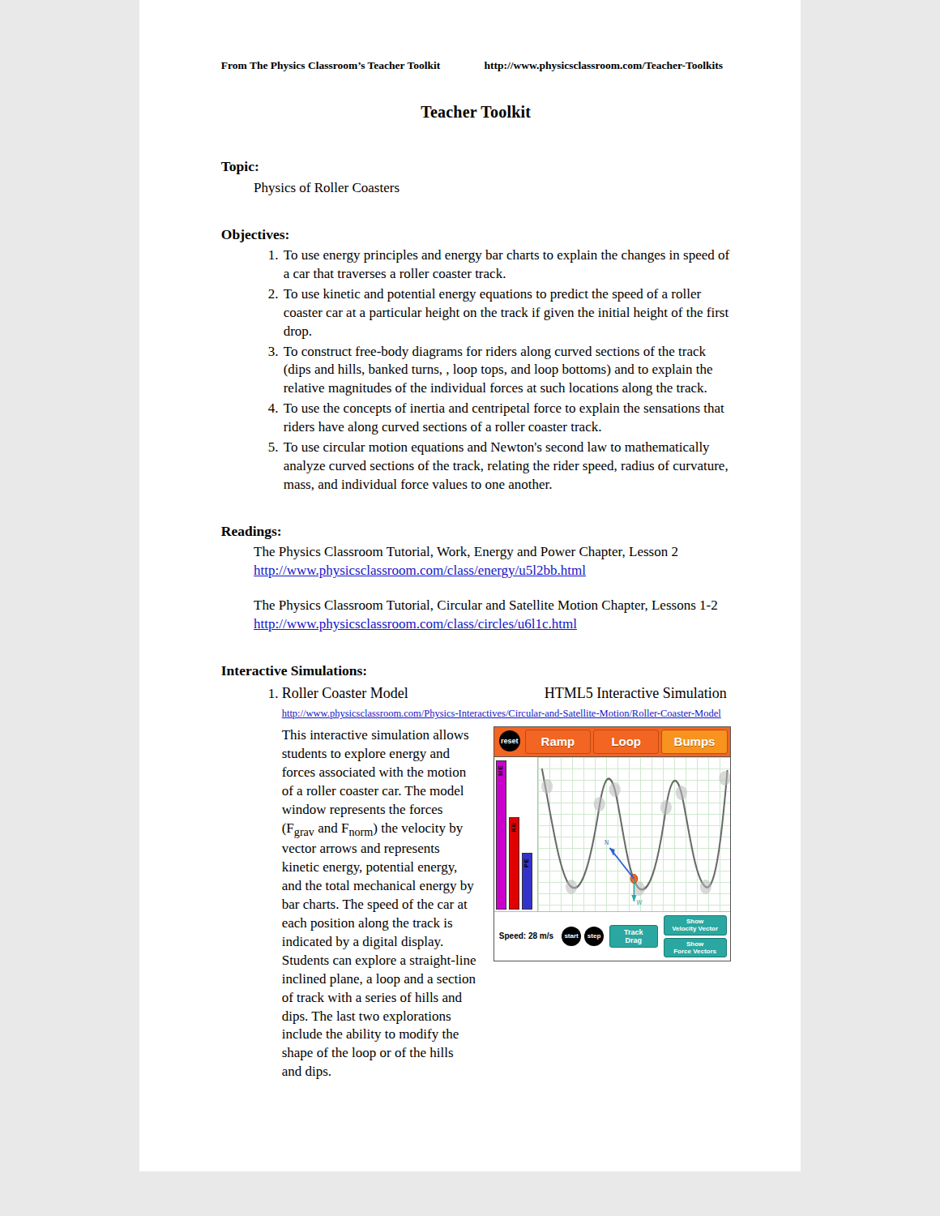From The Physics Classroom’s Teacher Toolkit
http://www.physicsclassroom.com/Teacher-Toolkits
Teacher Toolkit
Topic:
Physics of Roller Coasters
Objectives:
To use energy principles and energy bar charts to explain the changes in speed of a car that traverses a roller coaster track.
To use kinetic and potential energy equations to predict the speed of a roller coaster car at a particular height on the track if given the initial height of the first drop.
To construct free-body diagrams for riders along curved sections of the track (dips and hills, banked turns, , loop tops, and loop bottoms) and to explain the relative magnitudes of the individual forces at such locations along the track.
To use the concepts of inertia and centripetal force to explain the sensations that riders have along curved sections of a roller coaster track.
To use circular motion equations and Newton's second law to mathematically analyze curved sections of the track, relating the rider speed, radius of curvature, mass, and individual force values to one another.
Readings:
The Physics Classroom Tutorial, Work, Energy and Power Chapter, Lesson 2
http://www.physicsclassroom.com/class/energy/u5l2bb.html
The Physics Classroom Tutorial, Circular and Satellite Motion Chapter, Lessons 1-2
http://www.physicsclassroom.com/class/circles/u6l1c.html
Interactive Simulations:
Roller Coaster Model HTML5 Interactive Simulation
http://www.physicsclassroom.com/Physics-Interactives/Circular-and-Satellite-Motion/Roller-Coaster-Model
This interactive simulation allows students to explore energy and forces associated with the motion of a roller coaster car. The model window represents the forces (Fgrav and Fnorm) the velocity by vector arrows and represents kinetic energy, potential energy, and the total mechanical energy by bar charts. The speed of the car at each position along the track is indicated by a digital display. Students can explore a straight-line inclined plane, a loop and a section of track with a series of hills and dips. The last two explorations include the ability to modify the shape of the loop or of the hills and dips.
reset
Ramp
Loop
Bumps
ME
KE
PE
N W
Speed: 28 m/s
start
step
Track
Drag
Show
Velocity Vector
Show
Force Vectors